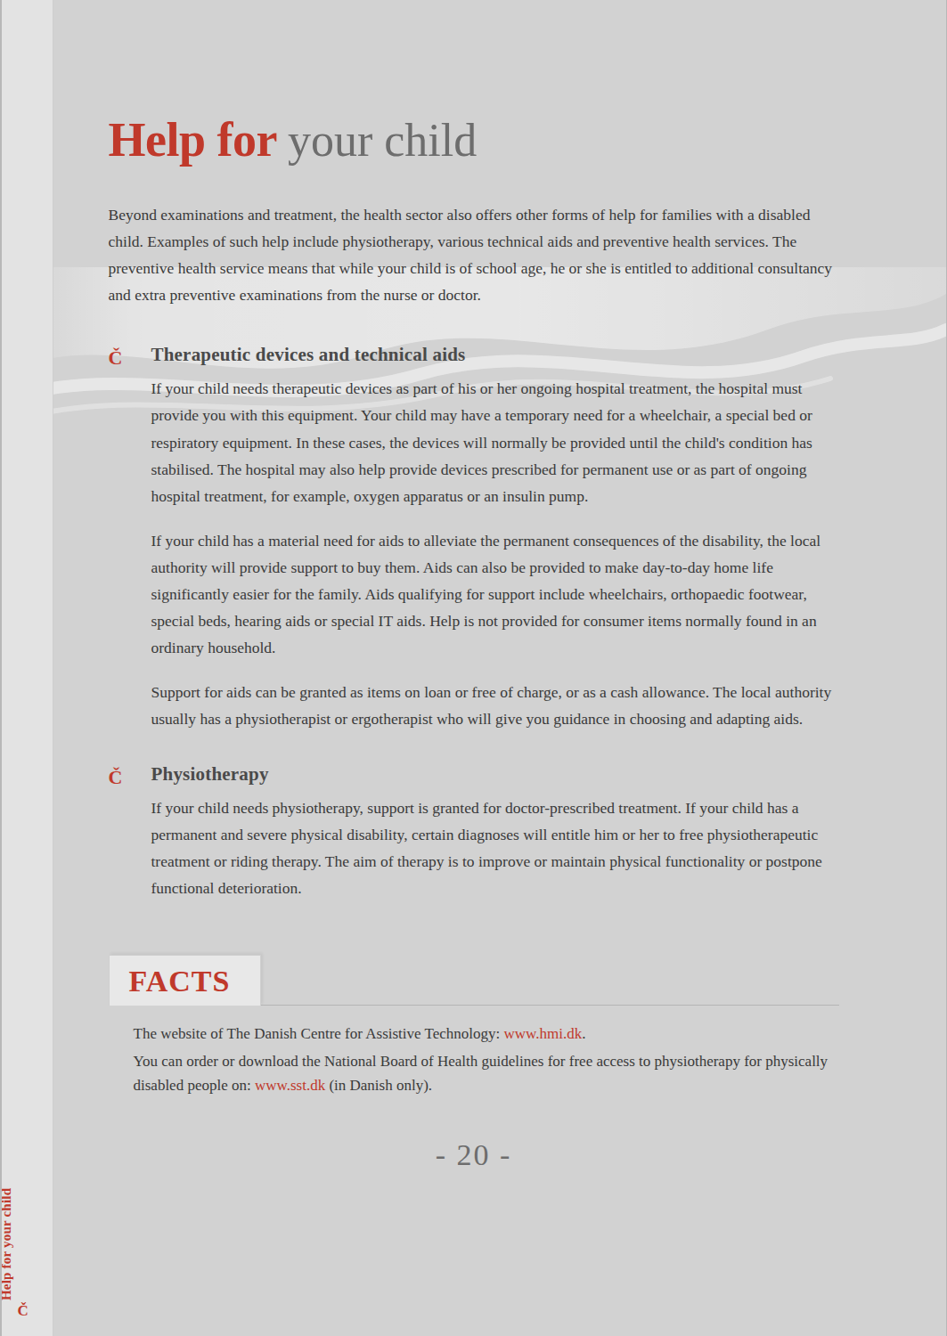Help for your child
Č
Help for your child
Beyond examinations and treatment, the health sector also offers other forms of help for families with a disabled child. Examples of such help include physiotherapy, various technical aids and preventive health services. The preventive health service means that while your child is of school age, he or she is entitled to additional consultancy and extra preventive examinations from the nurse or doctor.
Č
Therapeutic devices and technical aids
If your child needs therapeutic devices as part of his or her ongoing hospital treatment, the hospital must provide you with this equipment. Your child may have a temporary need for a wheelchair, a special bed or respiratory equipment. In these cases, the devices will normally be provided until the child's condition has stabilised. The hospital may also help provide devices prescribed for permanent use or as part of ongoing hospital treatment, for example, oxygen apparatus or an insulin pump.
If your child has a material need for aids to alleviate the permanent consequences of the disability, the local authority will provide support to buy them. Aids can also be provided to make day-to-day home life significantly easier for the family. Aids qualifying for support include wheelchairs, orthopaedic footwear, special beds, hearing aids or special IT aids. Help is not provided for consumer items normally found in an ordinary household.
Support for aids can be granted as items on loan or free of charge, or as a cash allowance. The local authority usually has a physiotherapist or ergotherapist who will give you guidance in choosing and adapting aids.
Č
Physiotherapy
If your child needs physiotherapy, support is granted for doctor-prescribed treatment. If your child has a permanent and severe physical disability, certain diagnoses will entitle him or her to free physiotherapeutic treatment or riding therapy. The aim of therapy is to improve or maintain physical functionality or postpone functional deterioration.
FACTS
The website of The Danish Centre for Assistive Technology: www.hmi.dk.
You can order or download the National Board of Health guidelines for free access to physiotherapy for physically disabled people on: www.sst.dk (in Danish only).
- 20 -